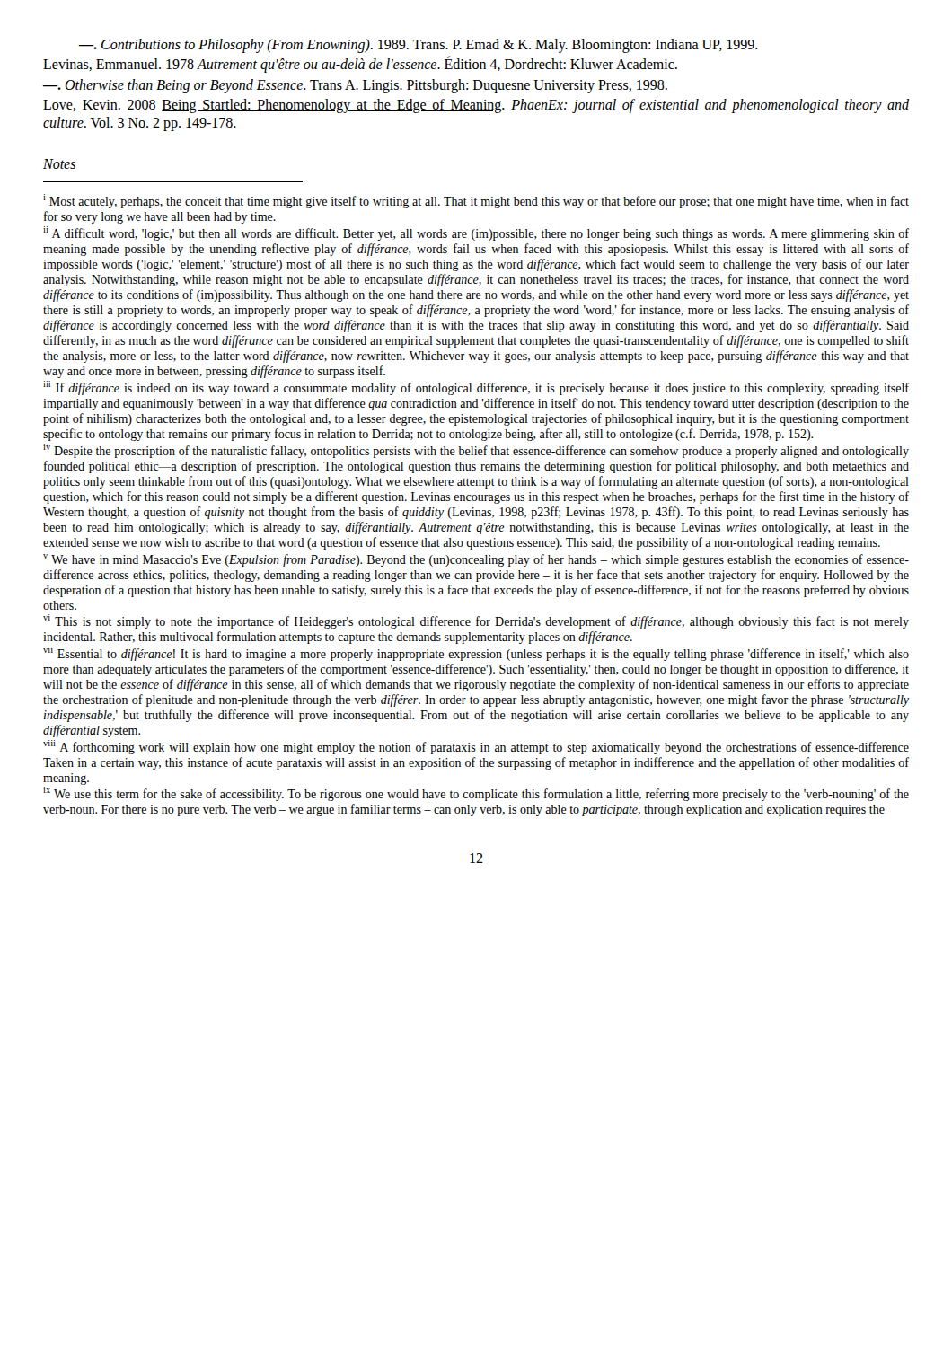—. Contributions to Philosophy (From Enowning). 1989. Trans. P. Emad & K. Maly. Bloomington: Indiana UP, 1999.
Levinas, Emmanuel. 1978 Autrement qu'être ou au-delà de l'essence. Édition 4, Dordrecht: Kluwer Academic.
—. Otherwise than Being or Beyond Essence. Trans A. Lingis. Pittsburgh: Duquesne University Press, 1998.
Love, Kevin. 2008 Being Startled: Phenomenology at the Edge of Meaning. PhaenEx: journal of existential and phenomenological theory and culture. Vol. 3 No. 2 pp. 149-178.
Notes
i Most acutely, perhaps, the conceit that time might give itself to writing at all. That it might bend this way or that before our prose; that one might have time, when in fact for so very long we have all been had by time.
ii A difficult word, 'logic,' but then all words are difficult. Better yet, all words are (im)possible, there no longer being such things as words. A mere glimmering skin of meaning made possible by the unending reflective play of différance, words fail us when faced with this aposiopesis. Whilst this essay is littered with all sorts of impossible words ('logic,' 'element,' 'structure') most of all there is no such thing as the word différance, which fact would seem to challenge the very basis of our later analysis. Notwithstanding, while reason might not be able to encapsulate différance, it can nonetheless travel its traces; the traces, for instance, that connect the word différance to its conditions of (im)possibility. Thus although on the one hand there are no words, and while on the other hand every word more or less says différance, yet there is still a propriety to words, an improperly proper way to speak of différance, a propriety the word 'word,' for instance, more or less lacks. The ensuing analysis of différance is accordingly concerned less with the word différance than it is with the traces that slip away in constituting this word, and yet do so différantially. Said differently, in as much as the word différance can be considered an empirical supplement that completes the quasi-transcendentality of différance, one is compelled to shift the analysis, more or less, to the latter word différance, now rewritten. Whichever way it goes, our analysis attempts to keep pace, pursuing différance this way and that way and once more in between, pressing différance to surpass itself.
iii If différance is indeed on its way toward a consummate modality of ontological difference, it is precisely because it does justice to this complexity, spreading itself impartially and equanimously 'between' in a way that difference qua contradiction and 'difference in itself' do not. This tendency toward utter description (description to the point of nihilism) characterizes both the ontological and, to a lesser degree, the epistemological trajectories of philosophical inquiry, but it is the questioning comportment specific to ontology that remains our primary focus in relation to Derrida; not to ontologize being, after all, still to ontologize (c.f. Derrida, 1978, p. 152).
iv Despite the proscription of the naturalistic fallacy, ontopolitics persists with the belief that essence-difference can somehow produce a properly aligned and ontologically founded political ethic—a description of prescription. The ontological question thus remains the determining question for political philosophy, and both metaethics and politics only seem thinkable from out of this (quasi)ontology. What we elsewhere attempt to think is a way of formulating an alternate question (of sorts), a non-ontological question, which for this reason could not simply be a different question. Levinas encourages us in this respect when he broaches, perhaps for the first time in the history of Western thought, a question of quisnity not thought from the basis of quiddity (Levinas, 1998, p23ff; Levinas 1978, p. 43ff). To this point, to read Levinas seriously has been to read him ontologically; which is already to say, différantially. Autrement q'être notwithstanding, this is because Levinas writes ontologically, at least in the extended sense we now wish to ascribe to that word (a question of essence that also questions essence). This said, the possibility of a non-ontological reading remains.
v We have in mind Masaccio's Eve (Expulsion from Paradise). Beyond the (un)concealing play of her hands – which simple gestures establish the economies of essence-difference across ethics, politics, theology, demanding a reading longer than we can provide here – it is her face that sets another trajectory for enquiry. Hollowed by the desperation of a question that history has been unable to satisfy, surely this is a face that exceeds the play of essence-difference, if not for the reasons preferred by obvious others.
vi This is not simply to note the importance of Heidegger's ontological difference for Derrida's development of différance, although obviously this fact is not merely incidental. Rather, this multivocal formulation attempts to capture the demands supplementarity places on différance.
vii Essential to différance! It is hard to imagine a more properly inappropriate expression (unless perhaps it is the equally telling phrase 'difference in itself,' which also more than adequately articulates the parameters of the comportment 'essence-difference'). Such 'essentiality,' then, could no longer be thought in opposition to difference, it will not be the essence of différance in this sense, all of which demands that we rigorously negotiate the complexity of non-identical sameness in our efforts to appreciate the orchestration of plenitude and non-plenitude through the verb différer. In order to appear less abruptly antagonistic, however, one might favor the phrase 'structurally indispensable,' but truthfully the difference will prove inconsequential. From out of the negotiation will arise certain corollaries we believe to be applicable to any différantial system.
viii A forthcoming work will explain how one might employ the notion of parataxis in an attempt to step axiomatically beyond the orchestrations of essence-difference Taken in a certain way, this instance of acute parataxis will assist in an exposition of the surpassing of metaphor in indifference and the appellation of other modalities of meaning.
ix We use this term for the sake of accessibility. To be rigorous one would have to complicate this formulation a little, referring more precisely to the 'verb-nouning' of the verb-noun. For there is no pure verb. The verb – we argue in familiar terms – can only verb, is only able to participate, through explication and explication requires the
12